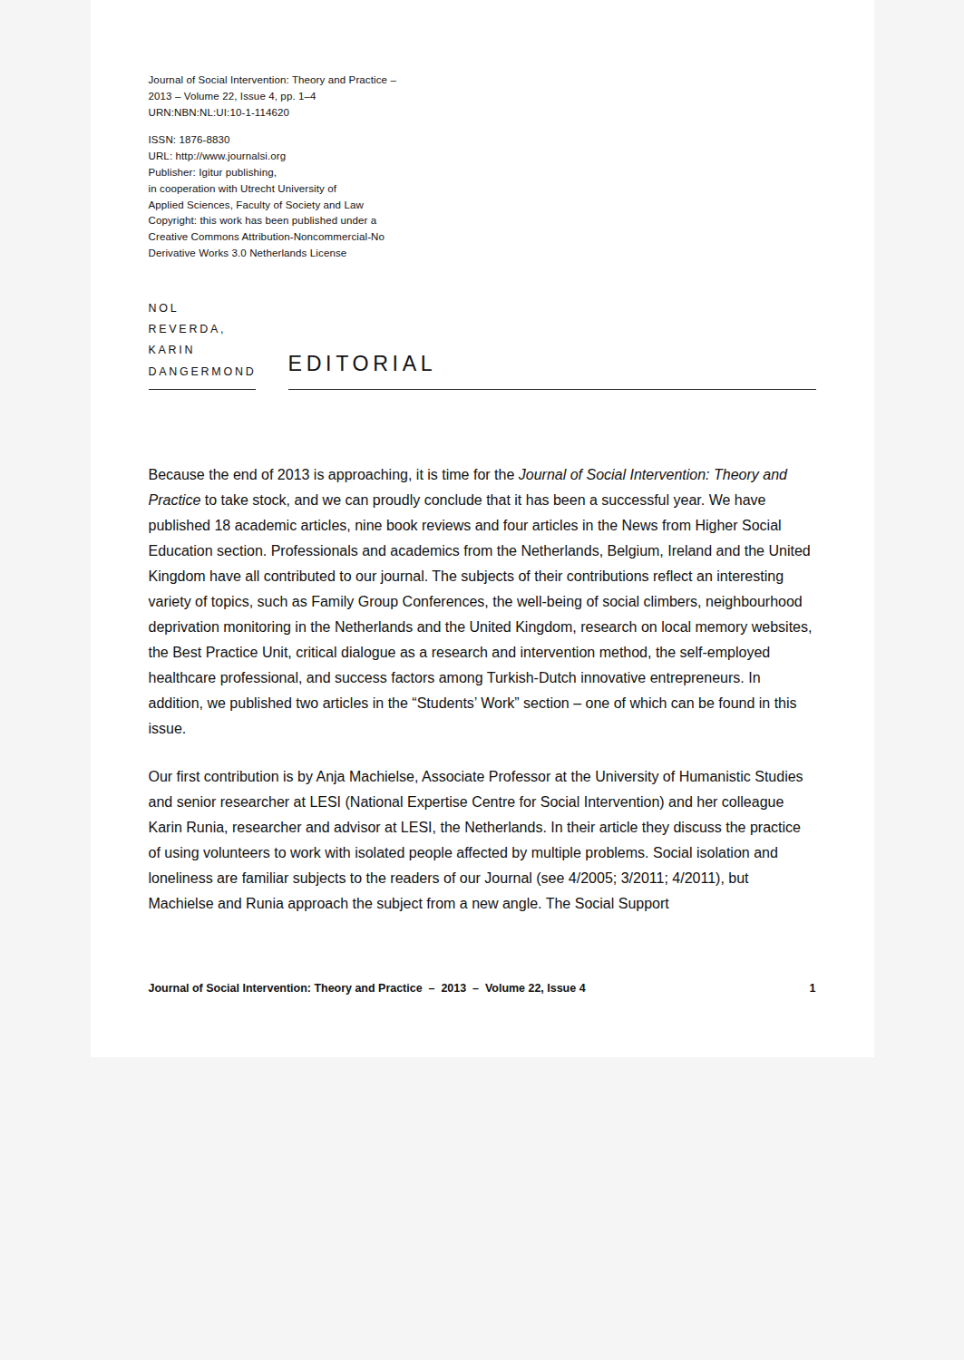Journal of Social Intervention: Theory and Practice –
2013 – Volume 22, Issue 4, pp. 1–4
URN:NBN:NL:UI:10-1-114620
ISSN: 1876-8830
URL: http://www.journalsi.org
Publisher: Igitur publishing,
in cooperation with Utrecht University of
Applied Sciences, Faculty of Society and Law
Copyright: this work has been published under a
Creative Commons Attribution-Noncommercial-No
Derivative Works 3.0 Netherlands License
Nol Reverda, Karin Dangermond
Editorial
Because the end of 2013 is approaching, it is time for the Journal of Social Intervention: Theory and Practice to take stock, and we can proudly conclude that it has been a successful year. We have published 18 academic articles, nine book reviews and four articles in the News from Higher Social Education section. Professionals and academics from the Netherlands, Belgium, Ireland and the United Kingdom have all contributed to our journal. The subjects of their contributions reflect an interesting variety of topics, such as Family Group Conferences, the well-being of social climbers, neighbourhood deprivation monitoring in the Netherlands and the United Kingdom, research on local memory websites, the Best Practice Unit, critical dialogue as a research and intervention method, the self-employed healthcare professional, and success factors among Turkish-Dutch innovative entrepreneurs. In addition, we published two articles in the “Students’ Work” section – one of which can be found in this issue.
Our first contribution is by Anja Machielse, Associate Professor at the University of Humanistic Studies and senior researcher at LESI (National Expertise Centre for Social Intervention) and her colleague Karin Runia, researcher and advisor at LESI, the Netherlands. In their article they discuss the practice of using volunteers to work with isolated people affected by multiple problems. Social isolation and loneliness are familiar subjects to the readers of our Journal (see 4/2005; 3/2011; 4/2011), but Machielse and Runia approach the subject from a new angle. The Social Support
Journal of Social Intervention: Theory and Practice – 2013 – Volume 22, Issue 4 1